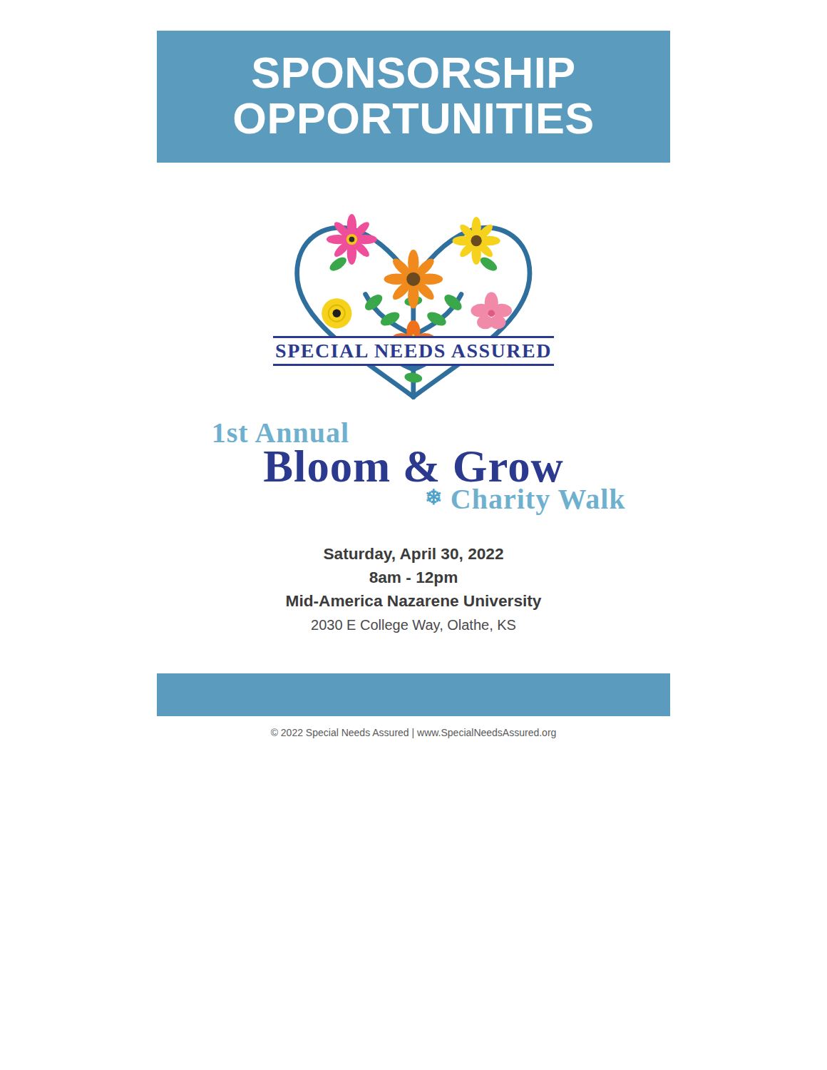Sponsorship
Opportunities
Special Needs Assured
1st Annual
Bloom & Grow
❄ Charity Walk
Saturday, April 30, 2022
8am - 12pm
Mid-America Nazarene University
2030 E College Way, Olathe, KS
© 2022 Special Needs Assured | www.SpecialNeedsAssured.org